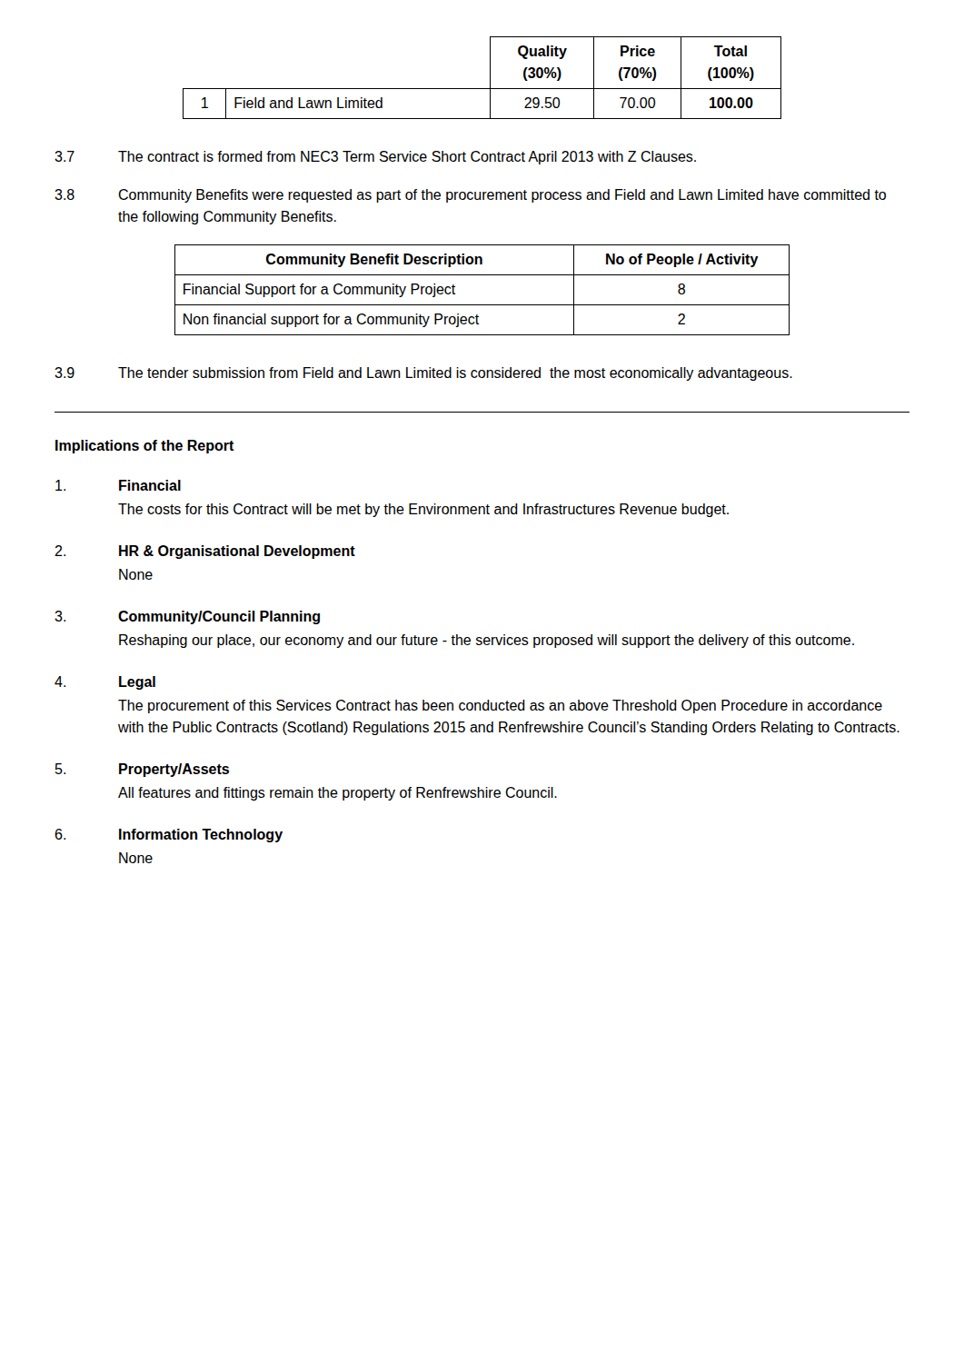| | | Quality (30%) | Price (70%) | Total (100%) |
| --- | --- | --- | --- | --- |
| 1 | Field and Lawn Limited | 29.50 | 70.00 | 100.00 |
3.7
The contract is formed from NEC3 Term Service Short Contract April 2013 with Z Clauses.
3.8
Community Benefits were requested as part of the procurement process and Field and Lawn Limited have committed to the following Community Benefits.
| Community Benefit Description | No of People / Activity |
| --- | --- |
| Financial Support for a Community Project | 8 |
| Non financial support for a Community Project | 2 |
3.9
The tender submission from Field and Lawn Limited is considered the most economically advantageous.
Implications of the Report
1.
Financial The costs for this Contract will be met by the Environment and Infrastructures Revenue budget.
2.
HR & Organisational Development None
3.
Community/Council Planning Reshaping our place, our economy and our future - the services proposed will support the delivery of this outcome.
4.
Legal The procurement of this Services Contract has been conducted as an above Threshold Open Procedure in accordance with the Public Contracts (Scotland) Regulations 2015 and Renfrewshire Council’s Standing Orders Relating to Contracts.
5.
Property/Assets All features and fittings remain the property of Renfrewshire Council.
6.
Information Technology None